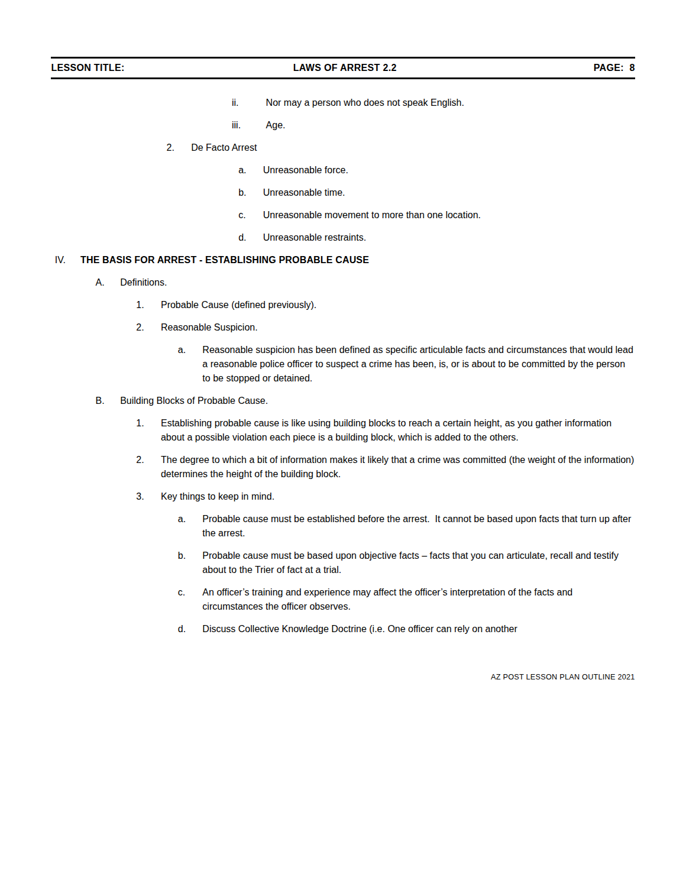LESSON TITLE: LAWS OF ARREST 2.2 PAGE: 8
ii. Nor may a person who does not speak English.
iii. Age.
2. De Facto Arrest
a. Unreasonable force.
b. Unreasonable time.
c. Unreasonable movement to more than one location.
d. Unreasonable restraints.
IV. THE BASIS FOR ARREST - ESTABLISHING PROBABLE CAUSE
A. Definitions.
1. Probable Cause (defined previously).
2. Reasonable Suspicion.
a. Reasonable suspicion has been defined as specific articulable facts and circumstances that would lead a reasonable police officer to suspect a crime has been, is, or is about to be committed by the person to be stopped or detained.
B. Building Blocks of Probable Cause.
1. Establishing probable cause is like using building blocks to reach a certain height, as you gather information about a possible violation each piece is a building block, which is added to the others.
2. The degree to which a bit of information makes it likely that a crime was committed (the weight of the information) determines the height of the building block.
3. Key things to keep in mind.
a. Probable cause must be established before the arrest. It cannot be based upon facts that turn up after the arrest.
b. Probable cause must be based upon objective facts – facts that you can articulate, recall and testify about to the Trier of fact at a trial.
c. An officer’s training and experience may affect the officer’s interpretation of the facts and circumstances the officer observes.
d. Discuss Collective Knowledge Doctrine (i.e. One officer can rely on another
AZ POST LESSON PLAN OUTLINE 2021